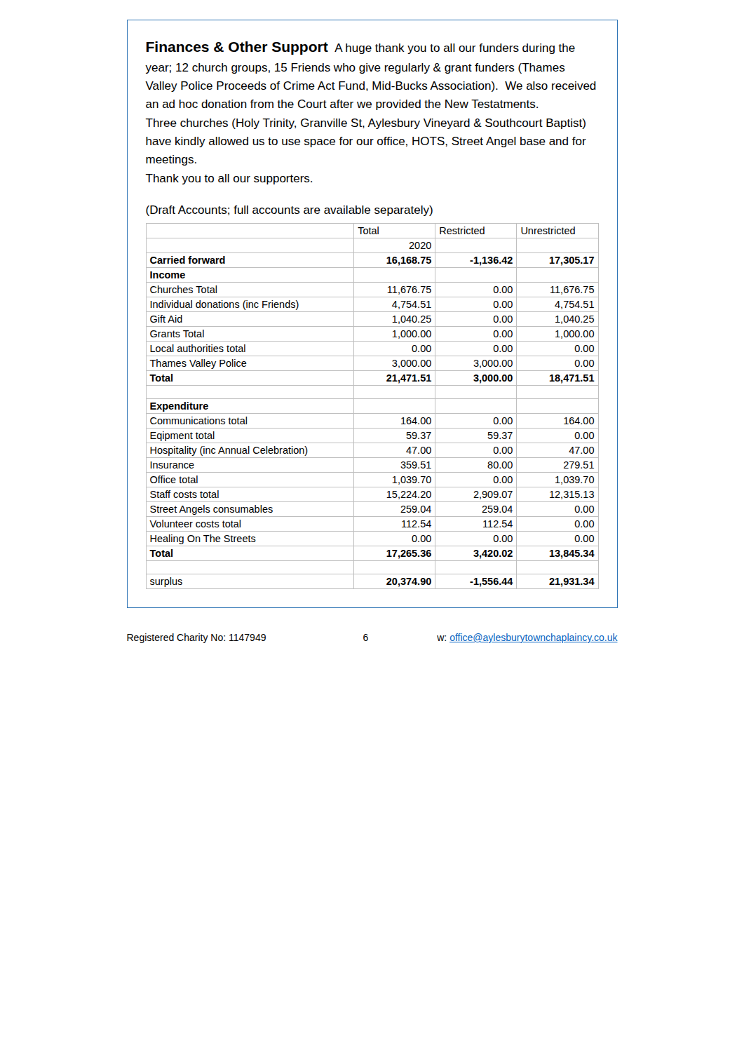Finances & Other Support
A huge thank you to all our funders during the year; 12 church groups, 15 Friends who give regularly & grant funders (Thames Valley Police Proceeds of Crime Act Fund, Mid-Bucks Association). We also received an ad hoc donation from the Court after we provided the New Testatments.
Three churches (Holy Trinity, Granville St, Aylesbury Vineyard & Southcourt Baptist) have kindly allowed us to use space for our office, HOTS, Street Angel base and for meetings.
Thank you to all our supporters.
(Draft Accounts; full accounts are available separately)
| | Total | Restricted | Unrestricted |
| | 2020 | | |
| Carried forward | 16,168.75 | -1,136.42 | 17,305.17 |
| Income | | | |
| Churches Total | 11,676.75 | 0.00 | 11,676.75 |
| Individual donations (inc Friends) | 4,754.51 | 0.00 | 4,754.51 |
| Gift Aid | 1,040.25 | 0.00 | 1,040.25 |
| Grants Total | 1,000.00 | 0.00 | 1,000.00 |
| Local authorities total | 0.00 | 0.00 | 0.00 |
| Thames Valley Police | 3,000.00 | 3,000.00 | 0.00 |
| Total | 21,471.51 | 3,000.00 | 18,471.51 |
| Expenditure | | | |
| Communications total | 164.00 | 0.00 | 164.00 |
| Eqipment total | 59.37 | 59.37 | 0.00 |
| Hospitality (inc Annual Celebration) | 47.00 | 0.00 | 47.00 |
| Insurance | 359.51 | 80.00 | 279.51 |
| Office total | 1,039.70 | 0.00 | 1,039.70 |
| Staff costs total | 15,224.20 | 2,909.07 | 12,315.13 |
| Street Angels consumables | 259.04 | 259.04 | 0.00 |
| Volunteer costs total | 112.54 | 112.54 | 0.00 |
| Healing On The Streets | 0.00 | 0.00 | 0.00 |
| Total | 17,265.36 | 3,420.02 | 13,845.34 |
| surplus | 20,374.90 | -1,556.44 | 21,931.34 |
Registered Charity No: 1147949
6
w: office@aylesburytownchaplaincy.co.uk